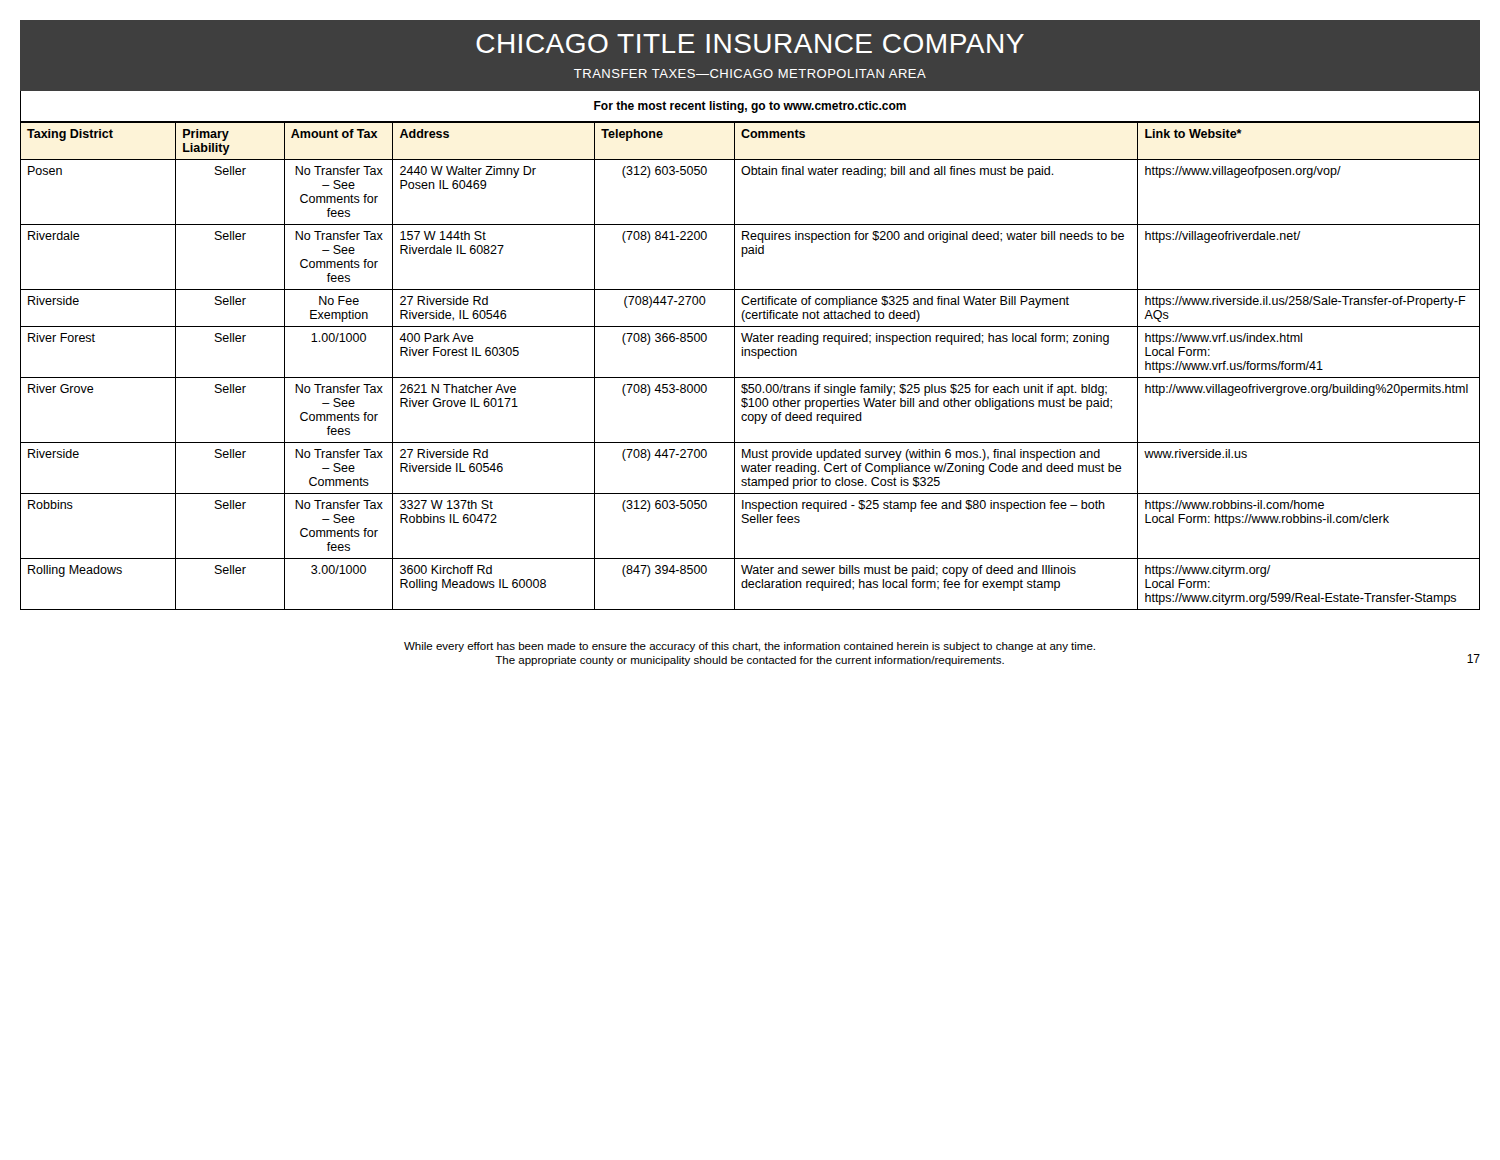CHICAGO TITLE INSURANCE COMPANY
TRANSFER TAXES—CHICAGO METROPOLITAN AREA
For the most recent listing, go to www.cmetro.ctic.com
| Taxing District | Primary Liability | Amount of Tax | Address | Telephone | Comments | Link to Website* |
| --- | --- | --- | --- | --- | --- | --- |
| Posen | Seller | No Transfer Tax – See Comments for fees | 2440 W Walter Zimny Dr Posen IL 60469 | (312) 603-5050 | Obtain final water reading; bill and all fines must be paid. | https://www.villageofposen.org/vop/ |
| Riverdale | Seller | No Transfer Tax – See Comments for fees | 157 W 144th St Riverdale IL 60827 | (708) 841-2200 | Requires inspection for $200 and original deed; water bill needs to be paid | https://villageofriverdale.net/ |
| Riverside | Seller | No Fee Exemption | 27 Riverside Rd Riverside, IL 60546 | (708)447-2700 | Certificate of compliance $325 and final Water Bill Payment (certificate not attached to deed) | https://www.riverside.il.us/258/Sale-Transfer-of-Property-FAQs |
| River Forest | Seller | 1.00/1000 | 400 Park Ave River Forest IL 60305 | (708) 366-8500 | Water reading required; inspection required; has local form; zoning inspection | https://www.vrf.us/index.html Local Form: https://www.vrf.us/forms/form/41 |
| River Grove | Seller | No Transfer Tax – See Comments for fees | 2621 N Thatcher Ave River Grove IL 60171 | (708) 453-8000 | $50.00/trans if single family; $25 plus $25 for each unit if apt. bldg; $100 other properties Water bill and other obligations must be paid; copy of deed required | http://www.villageofrivergrove.org/building%20permits.html |
| Riverside | Seller | No Transfer Tax – See Comments | 27 Riverside Rd Riverside IL 60546 | (708) 447-2700 | Must provide updated survey (within 6 mos.), final inspection and water reading. Cert of Compliance w/Zoning Code and deed must be stamped prior to close. Cost is $325 | www.riverside.il.us |
| Robbins | Seller | No Transfer Tax – See Comments for fees | 3327 W 137th St Robbins IL 60472 | (312) 603-5050 | Inspection required - $25 stamp fee and $80 inspection fee – both Seller fees | https://www.robbins-il.com/home Local Form: https://www.robbins-il.com/clerk |
| Rolling Meadows | Seller | 3.00/1000 | 3600 Kirchoff Rd Rolling Meadows IL 60008 | (847) 394-8500 | Water and sewer bills must be paid; copy of deed and Illinois declaration required; has local form; fee for exempt stamp | https://www.cityrm.org/ Local Form: https://www.cityrm.org/599/Real-Estate-Transfer-Stamps |
While every effort has been made to ensure the accuracy of this chart, the information contained herein is subject to change at any time.
The appropriate county or municipality should be contacted for the current information/requirements.
17